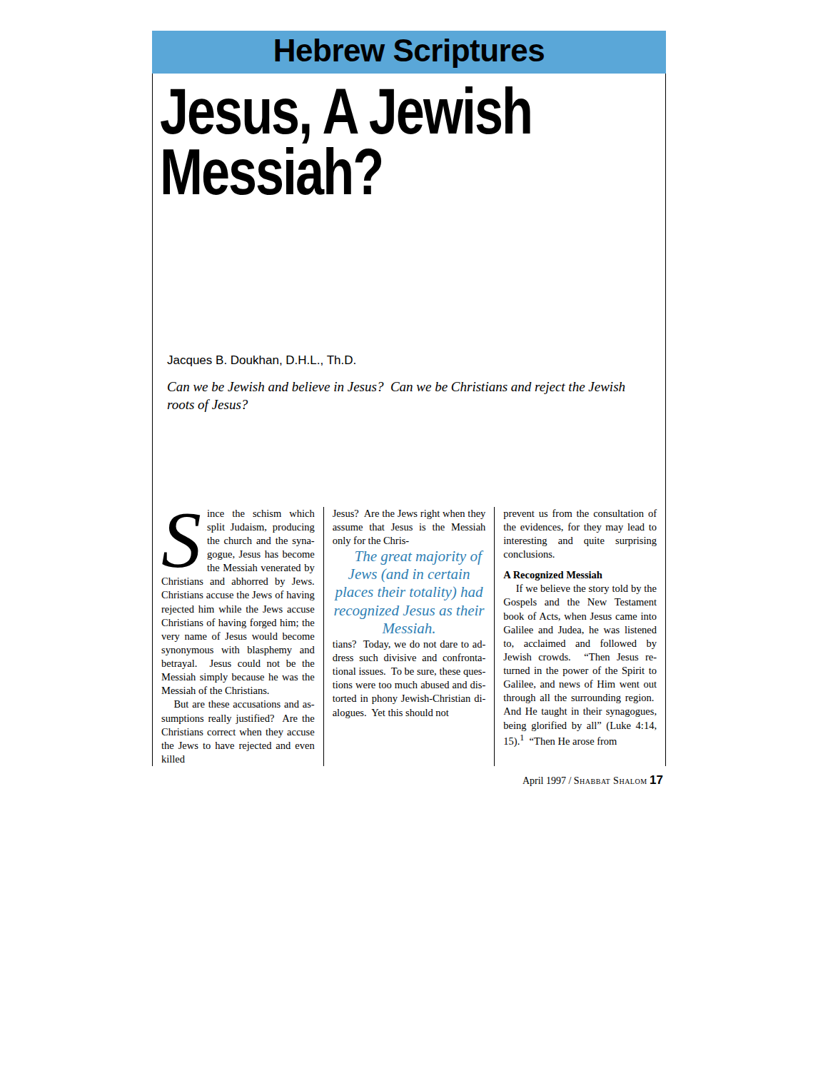Hebrew Scriptures
Jesus, A Jewish Messiah?
Jacques B. Doukhan, D.H.L., Th.D.
Can we be Jewish and believe in Jesus? Can we be Christians and reject the Jewish roots of Jesus?
Since the schism which split Judaism, producing the church and the synagogue, Jesus has become the Messiah venerated by Christians and abhorred by Jews. Christians accuse the Jews of having rejected him while the Jews accuse Christians of having forged him; the very name of Jesus would become synonymous with blasphemy and betrayal. Jesus could not be the Messiah simply because he was the Messiah of the Christians.
But are these accusations and assumptions really justified? Are the Christians correct when they accuse the Jews to have rejected and even killed
Jesus? Are the Jews right when they assume that Jesus is the Messiah only for the Chris-
The great majority of Jews (and in certain places their totality) had recognized Jesus as their Messiah.
tians? Today, we do not dare to address such divisive and confrontational issues. To be sure, these questions were too much abused and distorted in phony Jewish-Christian dialogues. Yet this should not
prevent us from the consultation of the evidences, for they may lead to interesting and quite surprising conclusions.
A Recognized Messiah
If we believe the story told by the Gospels and the New Testament book of Acts, when Jesus came into Galilee and Judea, he was listened to, acclaimed and followed by Jewish crowds. “Then Jesus returned in the power of the Spirit to Galilee, and news of Him went out through all the surrounding region. And He taught in their synagogues, being glorified by all” (Luke 4:14, 15).1 “Then He arose from
April 1997 / Shabbat Shalom 17